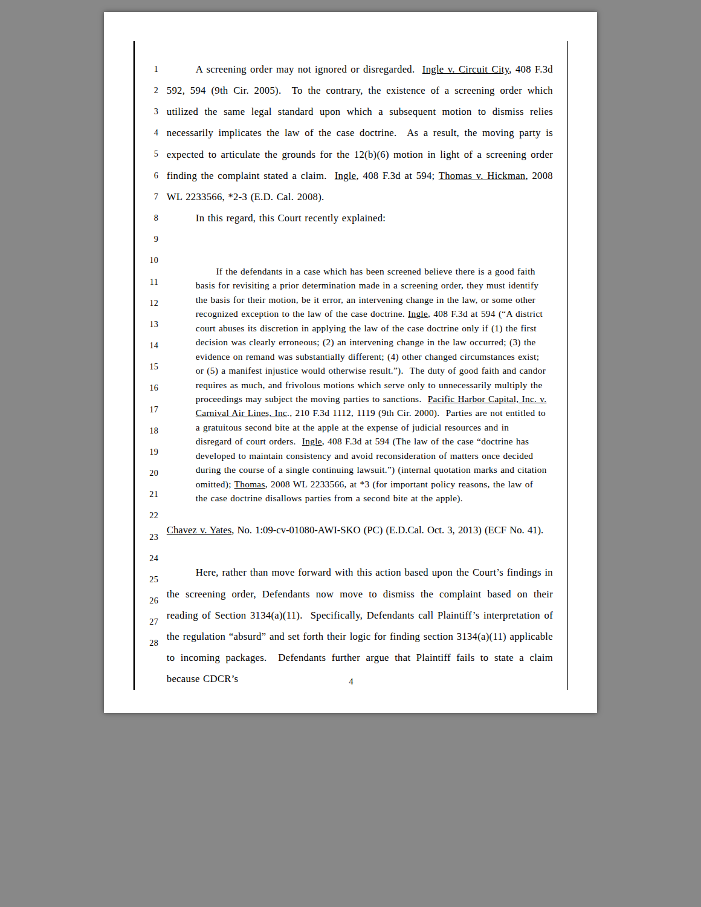1
2
3
4
5
6
7
8
9
10
11
12
13
14
15
16
17
18
19
20
21
22
23
24
25
26
27
28
A screening order may not ignored or disregarded. Ingle v. Circuit City, 408 F.3d 592, 594 (9th Cir. 2005). To the contrary, the existence of a screening order which utilized the same legal standard upon which a subsequent motion to dismiss relies necessarily implicates the law of the case doctrine. As a result, the moving party is expected to articulate the grounds for the 12(b)(6) motion in light of a screening order finding the complaint stated a claim. Ingle, 408 F.3d at 594; Thomas v. Hickman, 2008 WL 2233566, *2-3 (E.D. Cal. 2008).
In this regard, this Court recently explained:
If the defendants in a case which has been screened believe there is a good faith basis for revisiting a prior determination made in a screening order, they must identify the basis for their motion, be it error, an intervening change in the law, or some other recognized exception to the law of the case doctrine. Ingle, 408 F.3d at 594 (“A district court abuses its discretion in applying the law of the case doctrine only if (1) the first decision was clearly erroneous; (2) an intervening change in the law occurred; (3) the evidence on remand was substantially different; (4) other changed circumstances exist; or (5) a manifest injustice would otherwise result.”). The duty of good faith and candor requires as much, and frivolous motions which serve only to unnecessarily multiply the proceedings may subject the moving parties to sanctions. Pacific Harbor Capital, Inc. v. Carnival Air Lines, Inc., 210 F.3d 1112, 1119 (9th Cir. 2000). Parties are not entitled to a gratuitous second bite at the apple at the expense of judicial resources and in disregard of court orders. Ingle, 408 F.3d at 594 (The law of the case “doctrine has developed to maintain consistency and avoid reconsideration of matters once decided during the course of a single continuing lawsuit.”) (internal quotation marks and citation omitted); Thomas, 2008 WL 2233566, at *3 (for important policy reasons, the law of the case doctrine disallows parties from a second bite at the apple).
Chavez v. Yates, No. 1:09-cv-01080-AWI-SKO (PC) (E.D.Cal. Oct. 3, 2013) (ECF No. 41).
Here, rather than move forward with this action based upon the Court’s findings in the screening order, Defendants now move to dismiss the complaint based on their reading of Section 3134(a)(11). Specifically, Defendants call Plaintiff’s interpretation of the regulation “absurd” and set forth their logic for finding section 3134(a)(11) applicable to incoming packages. Defendants further argue that Plaintiff fails to state a claim because CDCR’s
4